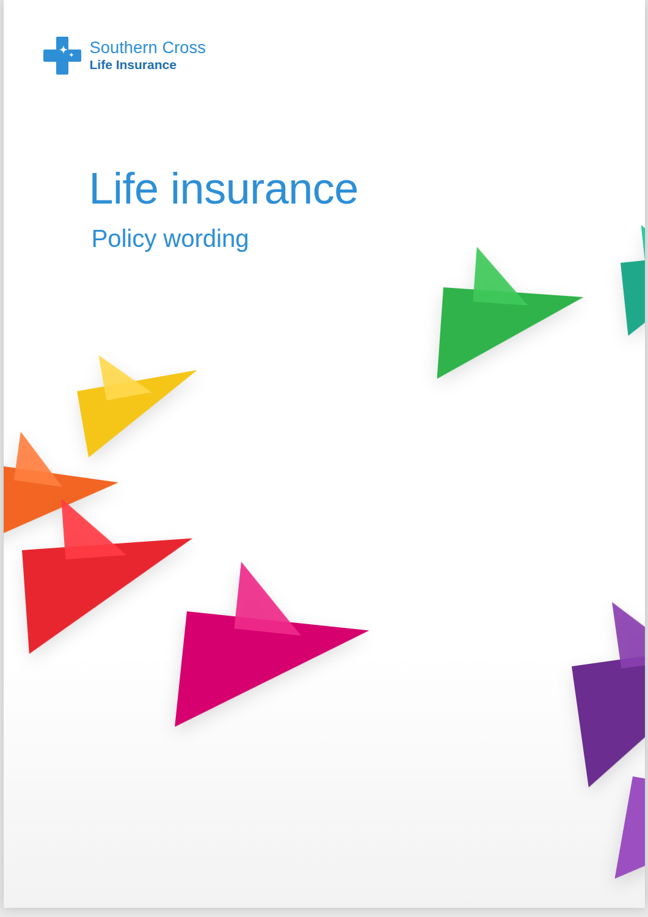✦ ✦ ✦
Southern Cross
Life Insurance
Life insurance
Policy wording